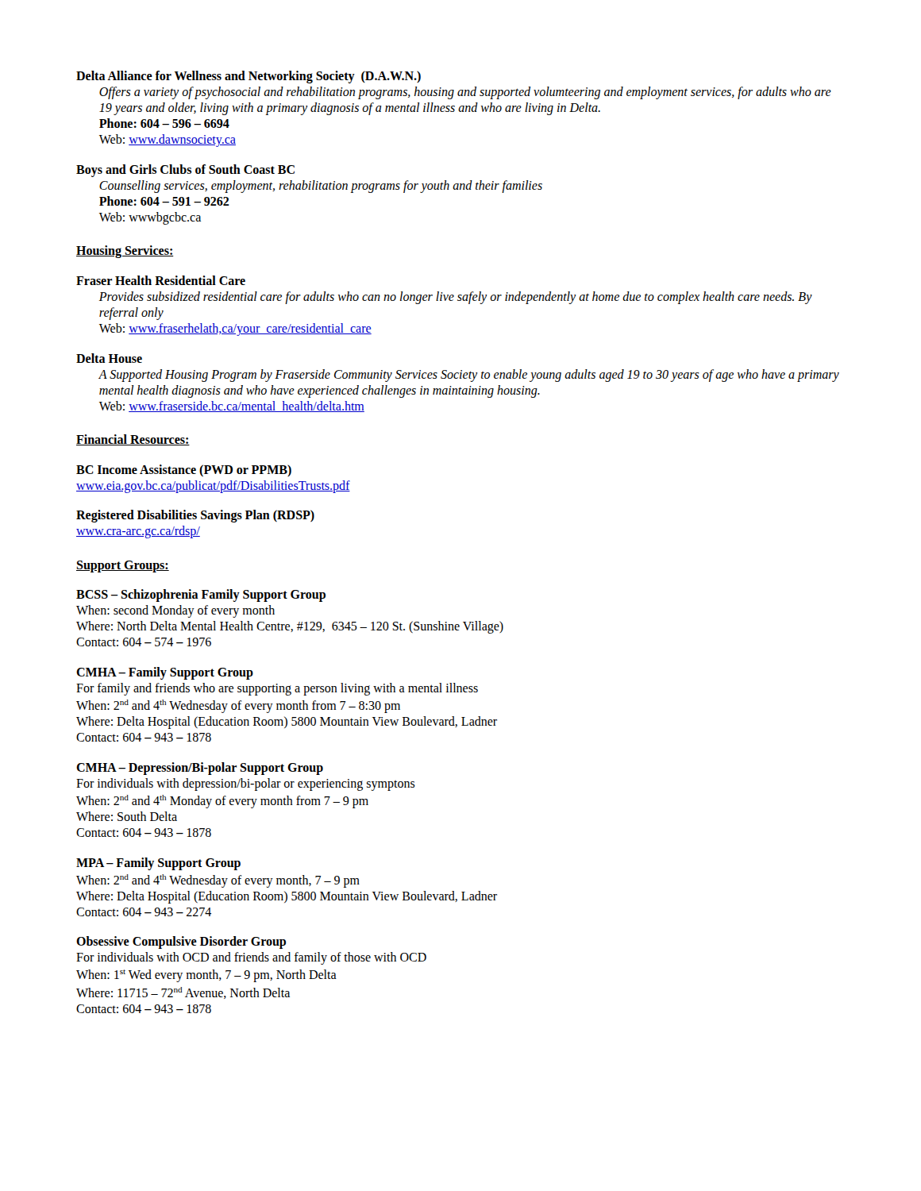Delta Alliance for Wellness and Networking Society (D.A.W.N.)
Offers a variety of psychosocial and rehabilitation programs, housing and supported volumteering and employment services, for adults who are 19 years and older, living with a primary diagnosis of a mental illness and who are living in Delta.
Phone: 604 – 596 – 6694
Web: www.dawnsociety.ca
Boys and Girls Clubs of South Coast BC
Counselling services, employment, rehabilitation programs for youth and their families
Phone: 604 – 591 – 9262
Web: wwwbgcbc.ca
Housing Services:
Fraser Health Residential Care
Provides subsidized residential care for adults who can no longer live safely or independently at home due to complex health care needs. By referral only
Web: www.fraserhelath,ca/your_care/residential_care
Delta House
A Supported Housing Program by Fraserside Community Services Society to enable young adults aged 19 to 30 years of age who have a primary mental health diagnosis and who have experienced challenges in maintaining housing.
Web: www.fraserside.bc.ca/mental_health/delta.htm
Financial Resources:
BC Income Assistance (PWD or PPMB)
www.eia.gov.bc.ca/publicat/pdf/DisabilitiesTrusts.pdf
Registered Disabilities Savings Plan (RDSP)
www.cra-arc.gc.ca/rdsp/
Support Groups:
BCSS – Schizophrenia Family Support Group
When: second Monday of every month
Where: North Delta Mental Health Centre, #129, 6345 – 120 St. (Sunshine Village)
Contact: 604 – 574 – 1976
CMHA – Family Support Group
For family and friends who are supporting a person living with a mental illness
When: 2nd and 4th Wednesday of every month from 7 – 8:30 pm
Where: Delta Hospital (Education Room) 5800 Mountain View Boulevard, Ladner
Contact: 604 – 943 – 1878
CMHA – Depression/Bi-polar Support Group
For individuals with depression/bi-polar or experiencing symptons
When: 2nd and 4th Monday of every month from 7 – 9 pm
Where: South Delta
Contact: 604 – 943 – 1878
MPA – Family Support Group
When: 2nd and 4th Wednesday of every month, 7 – 9 pm
Where: Delta Hospital (Education Room) 5800 Mountain View Boulevard, Ladner
Contact: 604 – 943 – 2274
Obsessive Compulsive Disorder Group
For individuals with OCD and friends and family of those with OCD
When: 1st Wed every month, 7 – 9 pm, North Delta
Where: 11715 – 72nd Avenue, North Delta
Contact: 604 – 943 – 1878